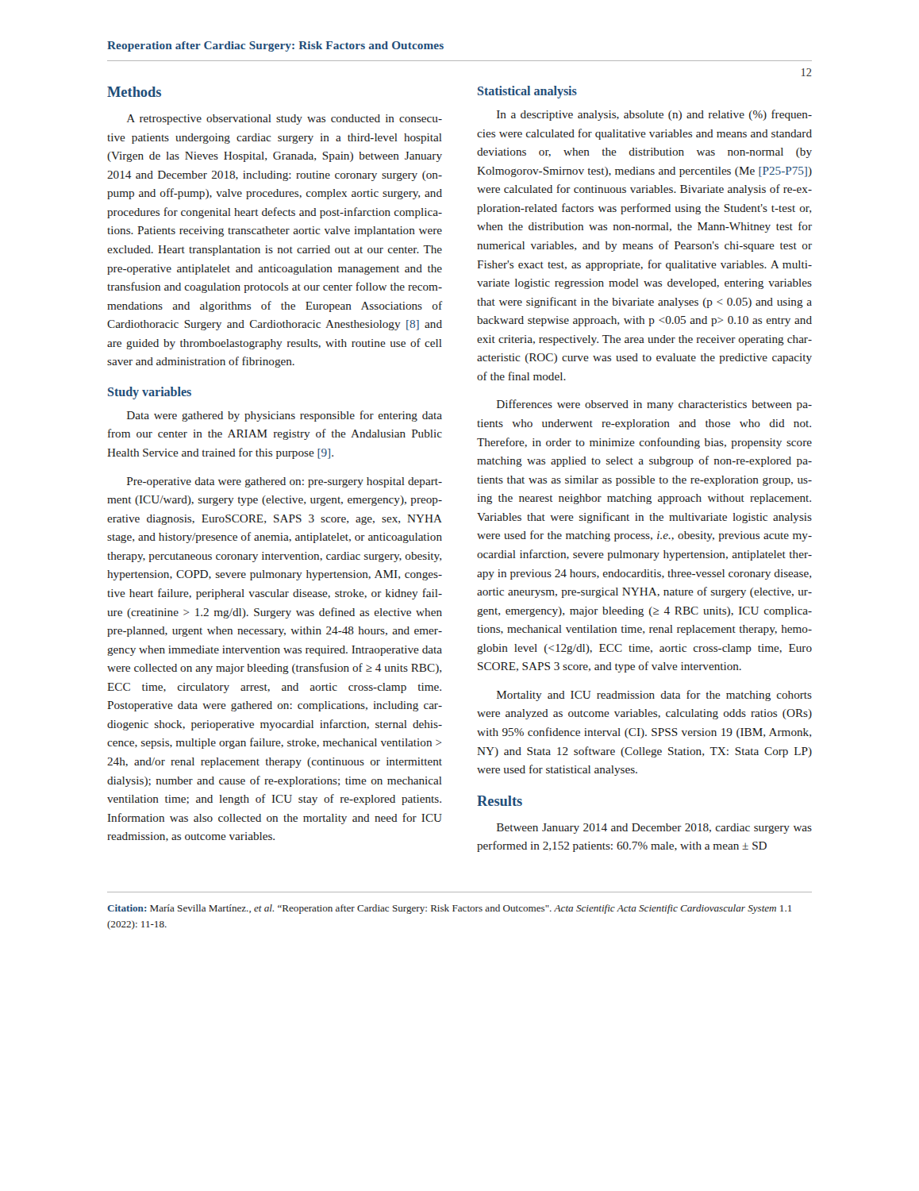Reoperation after Cardiac Surgery: Risk Factors and Outcomes
12
Methods
A retrospective observational study was conducted in consecutive patients undergoing cardiac surgery in a third-level hospital (Virgen de las Nieves Hospital, Granada, Spain) between January 2014 and December 2018, including: routine coronary surgery (on-pump and off-pump), valve procedures, complex aortic surgery, and procedures for congenital heart defects and post-infarction complications. Patients receiving transcatheter aortic valve implantation were excluded. Heart transplantation is not carried out at our center. The pre-operative antiplatelet and anticoagulation management and the transfusion and coagulation protocols at our center follow the recommendations and algorithms of the European Associations of Cardiothoracic Surgery and Cardiothoracic Anesthesiology [8] and are guided by thromboelastography results, with routine use of cell saver and administration of fibrinogen.
Study variables
Data were gathered by physicians responsible for entering data from our center in the ARIAM registry of the Andalusian Public Health Service and trained for this purpose [9].
Pre-operative data were gathered on: pre-surgery hospital department (ICU/ward), surgery type (elective, urgent, emergency), preoperative diagnosis, EuroSCORE, SAPS 3 score, age, sex, NYHA stage, and history/presence of anemia, antiplatelet, or anticoagulation therapy, percutaneous coronary intervention, cardiac surgery, obesity, hypertension, COPD, severe pulmonary hypertension, AMI, congestive heart failure, peripheral vascular disease, stroke, or kidney failure (creatinine > 1.2 mg/dl). Surgery was defined as elective when pre-planned, urgent when necessary, within 24-48 hours, and emergency when immediate intervention was required. Intraoperative data were collected on any major bleeding (transfusion of ≥ 4 units RBC), ECC time, circulatory arrest, and aortic cross-clamp time. Postoperative data were gathered on: complications, including cardiogenic shock, perioperative myocardial infarction, sternal dehiscence, sepsis, multiple organ failure, stroke, mechanical ventilation > 24h, and/or renal replacement therapy (continuous or intermittent dialysis); number and cause of re-explorations; time on mechanical ventilation time; and length of ICU stay of re-explored patients. Information was also collected on the mortality and need for ICU readmission, as outcome variables.
Statistical analysis
In a descriptive analysis, absolute (n) and relative (%) frequencies were calculated for qualitative variables and means and standard deviations or, when the distribution was non-normal (by Kolmogorov-Smirnov test), medians and percentiles (Me [P25-P75]) were calculated for continuous variables. Bivariate analysis of re-exploration-related factors was performed using the Student's t-test or, when the distribution was non-normal, the Mann-Whitney test for numerical variables, and by means of Pearson's chi-square test or Fisher's exact test, as appropriate, for qualitative variables. A multivariate logistic regression model was developed, entering variables that were significant in the bivariate analyses (p < 0.05) and using a backward stepwise approach, with p <0.05 and p> 0.10 as entry and exit criteria, respectively. The area under the receiver operating characteristic (ROC) curve was used to evaluate the predictive capacity of the final model.
Differences were observed in many characteristics between patients who underwent re-exploration and those who did not. Therefore, in order to minimize confounding bias, propensity score matching was applied to select a subgroup of non-re-explored patients that was as similar as possible to the re-exploration group, using the nearest neighbor matching approach without replacement. Variables that were significant in the multivariate logistic analysis were used for the matching process, i.e., obesity, previous acute myocardial infarction, severe pulmonary hypertension, antiplatelet therapy in previous 24 hours, endocarditis, three-vessel coronary disease, aortic aneurysm, pre-surgical NYHA, nature of surgery (elective, urgent, emergency), major bleeding (≥ 4 RBC units), ICU complications, mechanical ventilation time, renal replacement therapy, hemoglobin level (<12g/dl), ECC time, aortic cross-clamp time, Euro SCORE, SAPS 3 score, and type of valve intervention.
Mortality and ICU readmission data for the matching cohorts were analyzed as outcome variables, calculating odds ratios (ORs) with 95% confidence interval (CI). SPSS version 19 (IBM, Armonk, NY) and Stata 12 software (College Station, TX: Stata Corp LP) were used for statistical analyses.
Results
Between January 2014 and December 2018, cardiac surgery was performed in 2,152 patients: 60.7% male, with a mean ± SD
Citation: María Sevilla Martínez., et al. “Reoperation after Cardiac Surgery: Risk Factors and Outcomes". Acta Scientific Acta Scientific Cardiovascular System 1.1 (2022): 11-18.